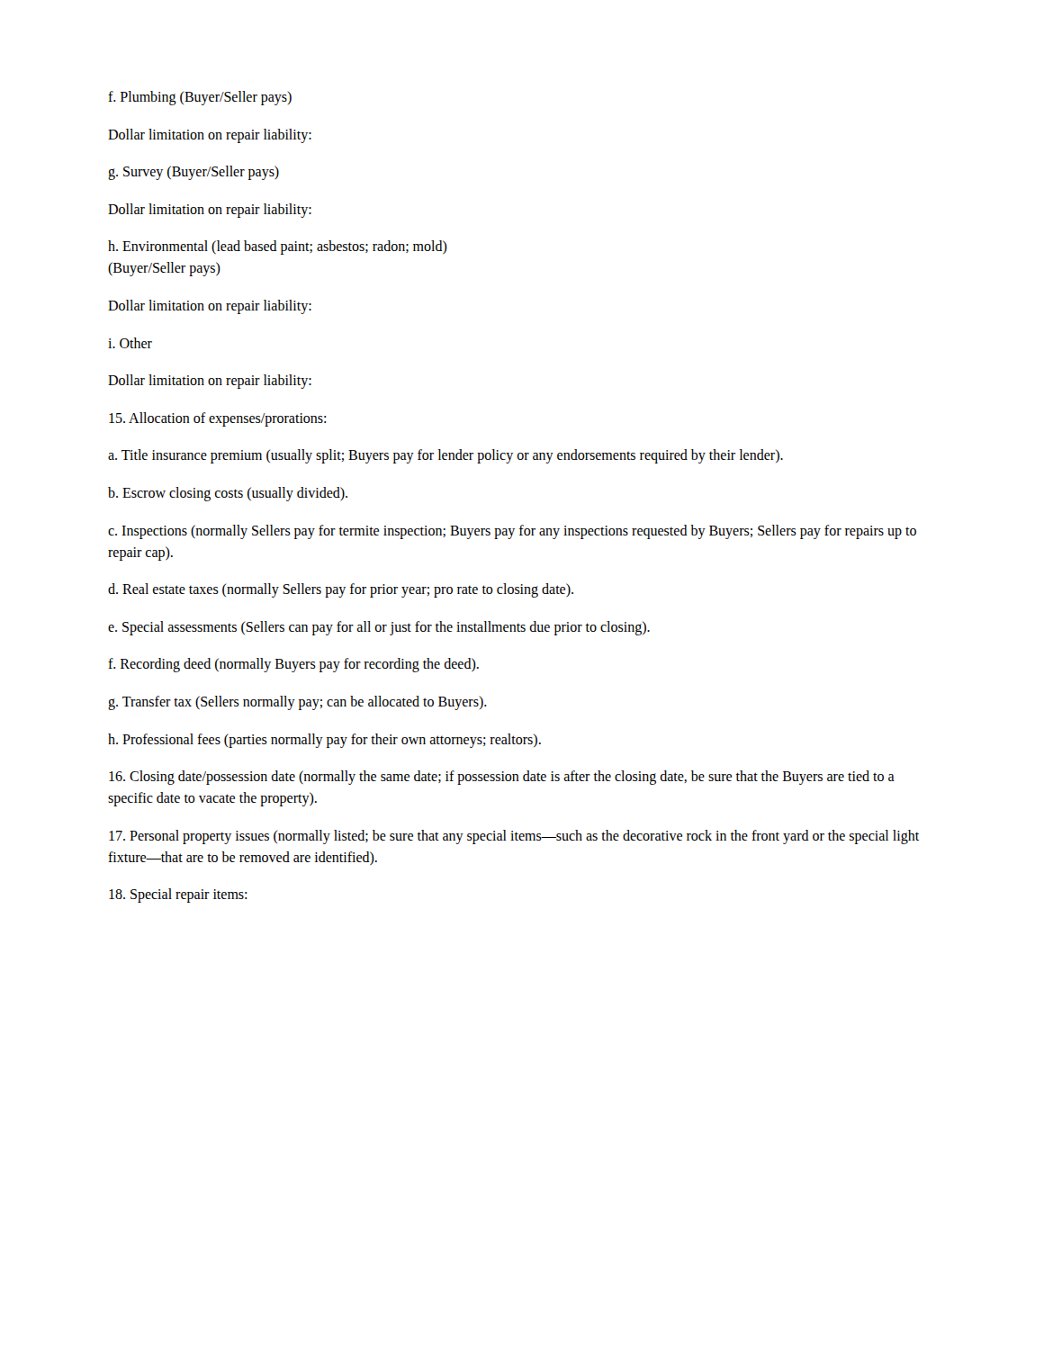f. Plumbing (Buyer/Seller pays)
Dollar limitation on repair liability:
g. Survey (Buyer/Seller pays)
Dollar limitation on repair liability:
h. Environmental (lead based paint; asbestos; radon; mold)
(Buyer/Seller pays)
Dollar limitation on repair liability:
i. Other
Dollar limitation on repair liability:
15. Allocation of expenses/prorations:
a. Title insurance premium (usually split; Buyers pay for lender policy or any endorsements required by their lender).
b. Escrow closing costs (usually divided).
c. Inspections (normally Sellers pay for termite inspection; Buyers pay for any inspections requested by Buyers; Sellers pay for repairs up to repair cap).
d. Real estate taxes (normally Sellers pay for prior year; pro rate to closing date).
e. Special assessments (Sellers can pay for all or just for the installments due prior to closing).
f. Recording deed (normally Buyers pay for recording the deed).
g. Transfer tax (Sellers normally pay; can be allocated to Buyers).
h. Professional fees (parties normally pay for their own attorneys; realtors).
16. Closing date/possession date (normally the same date; if possession date is after the closing date, be sure that the Buyers are tied to a specific date to vacate the property).
17. Personal property issues (normally listed; be sure that any special items—such as the decorative rock in the front yard or the special light fixture—that are to be removed are identified).
18. Special repair items: